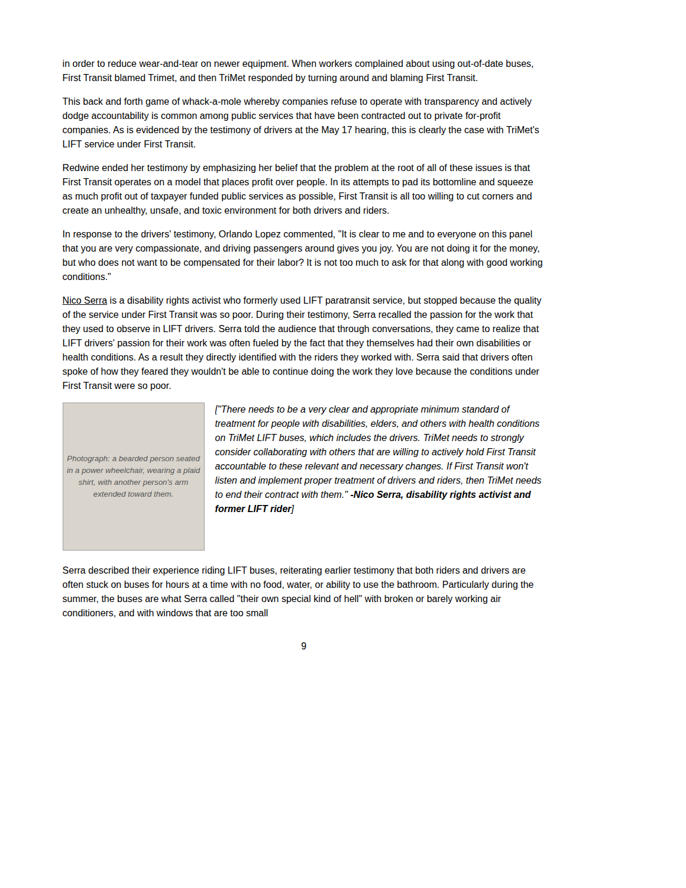in order to reduce wear-and-tear on newer equipment. When workers complained about using out-of-date buses, First Transit blamed Trimet, and then TriMet responded by turning around and blaming First Transit.
This back and forth game of whack-a-mole whereby companies refuse to operate with transparency and actively dodge accountability is common among public services that have been contracted out to private for-profit companies. As is evidenced by the testimony of drivers at the May 17 hearing, this is clearly the case with TriMet's LIFT service under First Transit.
Redwine ended her testimony by emphasizing her belief that the problem at the root of all of these issues is that First Transit operates on a model that places profit over people. In its attempts to pad its bottomline and squeeze as much profit out of taxpayer funded public services as possible, First Transit is all too willing to cut corners and create an unhealthy, unsafe, and toxic environment for both drivers and riders.
In response to the drivers' testimony, Orlando Lopez commented, "It is clear to me and to everyone on this panel that you are very compassionate, and driving passengers around gives you joy. You are not doing it for the money, but who does not want to be compensated for their labor? It is not too much to ask for that along with good working conditions."
Nico Serra is a disability rights activist who formerly used LIFT paratransit service, but stopped because the quality of the service under First Transit was so poor. During their testimony, Serra recalled the passion for the work that they used to observe in LIFT drivers. Serra told the audience that through conversations, they came to realize that LIFT drivers' passion for their work was often fueled by the fact that they themselves had their own disabilities or health conditions. As a result they directly identified with the riders they worked with. Serra said that drivers often spoke of how they feared they wouldn't be able to continue doing the work they love because the conditions under First Transit were so poor.
Photograph: a bearded person seated in a power wheelchair, wearing a plaid shirt, with another person's arm extended toward them.
["There needs to be a very clear and appropriate minimum standard of treatment for people with disabilities, elders, and others with health conditions on TriMet LIFT buses, which includes the drivers. TriMet needs to strongly consider collaborating with others that are willing to actively hold First Transit accountable to these relevant and necessary changes. If First Transit won't listen and implement proper treatment of drivers and riders, then TriMet needs to end their contract with them." -Nico Serra, disability rights activist and former LIFT rider]
Serra described their experience riding LIFT buses, reiterating earlier testimony that both riders and drivers are often stuck on buses for hours at a time with no food, water, or ability to use the bathroom. Particularly during the summer, the buses are what Serra called "their own special kind of hell" with broken or barely working air conditioners, and with windows that are too small
9